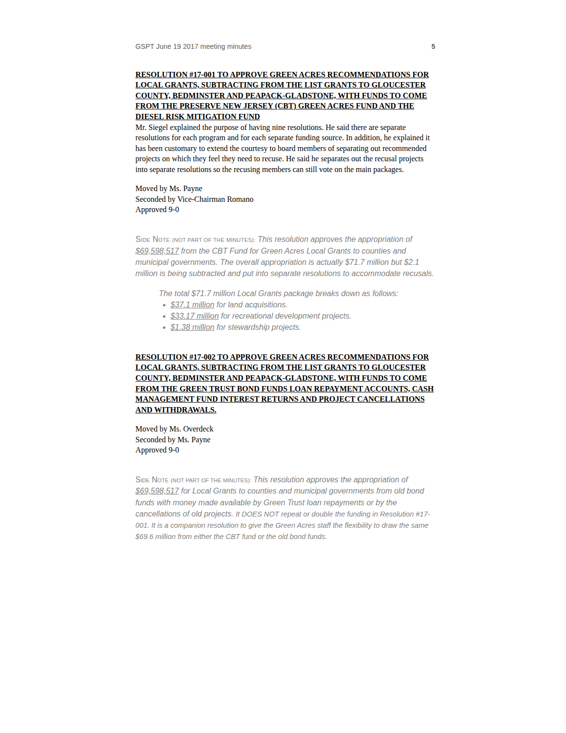GSPT June 19 2017 meeting minutes 5
Resolution #17-001 to approve Green Acres recommendations for Local Grants, subtracting from the list grants to Gloucester County, Bedminster and Peapack-Gladstone, with funds to come from the Preserve New Jersey (CBT) Green Acres Fund and the Diesel Risk Mitigation Fund
Mr. Siegel explained the purpose of having nine resolutions. He said there are separate resolutions for each program and for each separate funding source. In addition, he explained it has been customary to extend the courtesy to board members of separating out recommended projects on which they feel they need to recuse. He said he separates out the recusal projects into separate resolutions so the recusing members can still vote on the main packages.
Moved by Ms. Payne
Seconded by Vice-Chairman Romano
Approved 9-0
Side Note (NOT PART OF THE MINUTES): This resolution approves the appropriation of $69,598,517 from the CBT Fund for Green Acres Local Grants to counties and municipal governments. The overall appropriation is actually $71.7 million but $2.1 million is being subtracted and put into separate resolutions to accommodate recusals.
The total $71.7 million Local Grants package breaks down as follows:
$37.1 million for land acquisitions.
$33.17 million for recreational development projects.
$1.38 million for stewardship projects.
Resolution #17-002 to approve Green Acres recommendations for Local Grants, subtracting from the list grants to Gloucester County, Bedminster and Peapack-Gladstone, with funds to come from the Green Trust Bond Funds loan repayment accounts, Cash Management Fund interest returns and project cancellations and withdrawals.
Moved by Ms. Overdeck
Seconded by Ms. Payne
Approved 9-0
Side Note (NOT PART OF THE MINUTES): This resolution approves the appropriation of $69,598,517 for Local Grants to counties and municipal governments from old bond funds with money made available by Green Trust loan repayments or by the cancellations of old projects. It DOES NOT repeat or double the funding in Resolution #17-001. It is a companion resolution to give the Green Acres staff the flexibility to draw the same $69.6 million from either the CBT fund or the old bond funds.